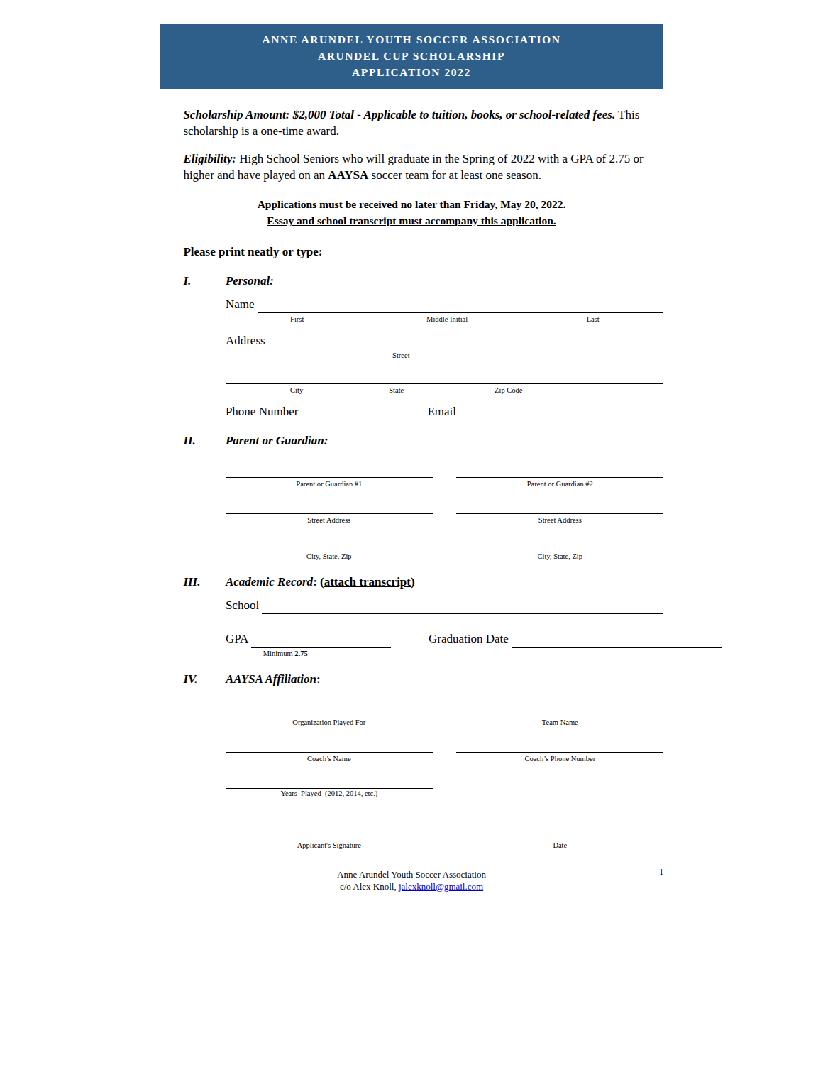ANNE ARUNDEL YOUTH SOCCER ASSOCIATION
ARUNDEL CUP SCHOLARSHIP
APPLICATION 2022
Scholarship Amount: $2,000 Total - Applicable to tuition, books, or school-related fees. This scholarship is a one-time award.
Eligibility: High School Seniors who will graduate in the Spring of 2022 with a GPA of 2.75 or higher and have played on an AAYSA soccer team for at least one season.
Applications must be received no later than Friday, May 20, 2022.
Essay and school transcript must accompany this application.
Please print neatly or type:
I.
Personal:
Name
First Middle Initial Last
Address
Street
City State Zip Code
Phone Number Email
II.
Parent or Guardian:
Parent or Guardian #1
Parent or Guardian #2
Street Address
Street Address
City, State, Zip
City, State, Zip
III.
Academic Record: (attach transcript)
School
GPA Graduation Date
Minimum 2.75
IV.
AAYSA Affiliation:
Organization Played For
Team Name
Coach’s Name
Coach’s Phone Number
Years Played (2012, 2014, etc.)
Applicant's Signature
Date
1
Anne Arundel Youth Soccer Association
c/o Alex Knoll, jalexknoll@gmail.com